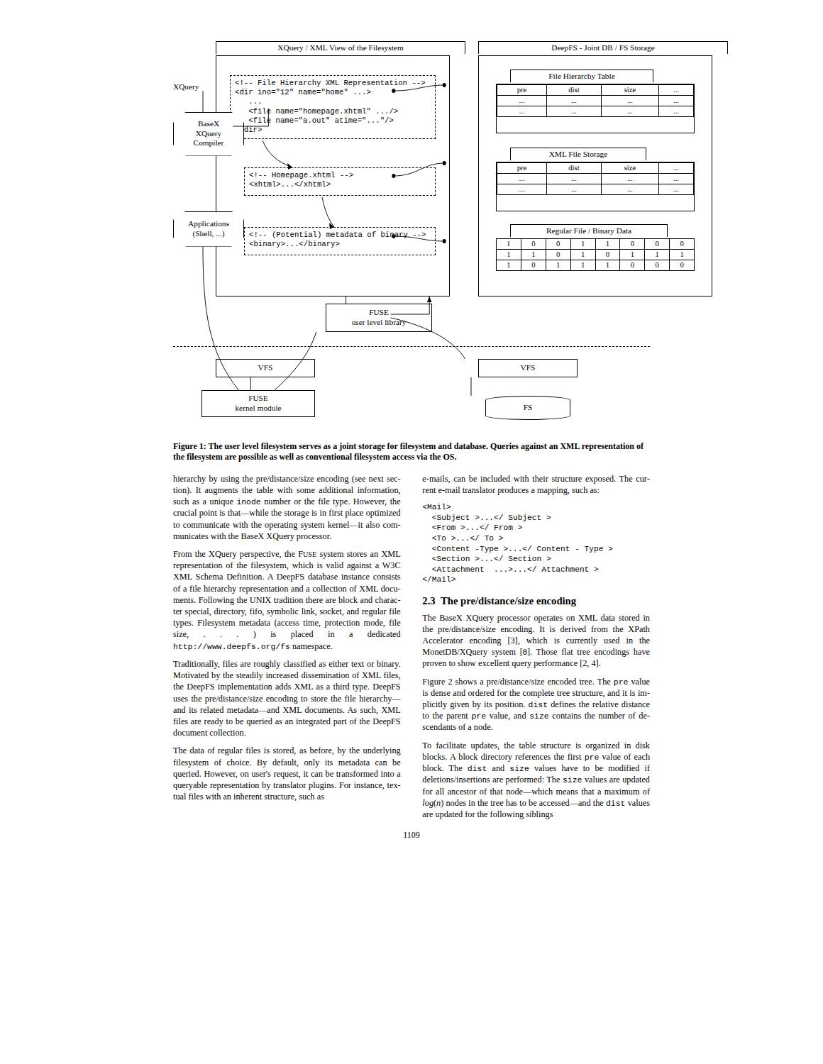XQuery / XML View of the Filesystem
DeepFS - Joint DB / FS Storage
File Hierarchy Table
| pre | dist | size | ... |
| ... | ... | ... | ... |
| ... | ... | ... | ... |
XML File Storage
| pre | dist | size | ... |
| ... | ... | ... | ... |
| ... | ... | ... | ... |
Regular File / Binary Data
| 1 | 0 | 0 | 1 | 1 | 0 | 0 | 0 |
| 1 | 1 | 0 | 1 | 0 | 1 | 1 | 1 |
| 1 | 0 | 1 | 1 | 1 | 0 | 0 | 0 |
<!-- File Hierarchy XML Representation --> <dir ino="12" name="home" ...> ... <file name="homepage.xhtml" .../> <file name="a.out" atime="..."/> </dir>
<!-- Homepage.xhtml --> <xhtml>...</xhtml>
<!-- (Potential) metadata of binary --> <binary>...</binary>
XQuery
BaseX
XQuery
Compiler
Applications
(Shell, ...)
FUSE
user level library
VFS
VFS
FUSE
kernel module
FS
Figure 1: The user level filesystem serves as a joint storage for filesystem and database. Queries against an XML representation of the filesystem are possible as well as conventional filesystem access via the OS.
hierarchy by using the pre/distance/size encoding (see next section). It augments the table with some additional information, such as a unique inode number or the file type. However, the crucial point is that—while the storage is in first place optimized to communicate with the operating system kernel—it also communicates with the BaseX XQuery processor.
From the XQuery perspective, the FUSE system stores an XML representation of the filesystem, which is valid against a W3C XML Schema Definition. A DeepFS database instance consists of a file hierarchy representation and a collection of XML documents. Following the UNIX tradition there are block and character special, directory, fifo, symbolic link, socket, and regular file types. Filesystem metadata (access time, protection mode, file size, . . . ) is placed in a dedicated http://www.deepfs.org/fs namespace.
Traditionally, files are roughly classified as either text or binary. Motivated by the steadily increased dissemination of XML files, the DeepFS implementation adds XML as a third type. DeepFS uses the pre/distance/size encoding to store the file hierarchy—and its related metadata—and XML documents. As such, XML files are ready to be queried as an integrated part of the DeepFS document collection.
The data of regular files is stored, as before, by the underlying filesystem of choice. By default, only its metadata can be queried. However, on user's request, it can be transformed into a queryable representation by translator plugins. For instance, textual files with an inherent structure, such as
e-mails, can be included with their structure exposed. The current e-mail translator produces a mapping, such as:
<Mail>
  <Subject >...</ Subject >
  <From >...</ From >
  <To >...</ To >
  <Content -Type >...</ Content - Type >
  <Section >...</ Section >
  <Attachment  ...>...</ Attachment >
</Mail>
2.3 The pre/distance/size encoding
The BaseX XQuery processor operates on XML data stored in the pre/distance/size encoding. It is derived from the XPath Accelerator encoding [3], which is currently used in the MonetDB/XQuery system [8]. Those flat tree encodings have proven to show excellent query performance [2, 4].
Figure 2 shows a pre/distance/size encoded tree. The pre value is dense and ordered for the complete tree structure, and it is implicitly given by its position. dist defines the relative distance to the parent pre value, and size contains the number of descendants of a node.
To facilitate updates, the table structure is organized in disk blocks. A block directory references the first pre value of each block. The dist and size values have to be modified if deletions/insertions are performed: The size values are updated for all ancestor of that node—which means that a maximum of log(n) nodes in the tree has to be accessed—and the dist values are updated for the following siblings
1109